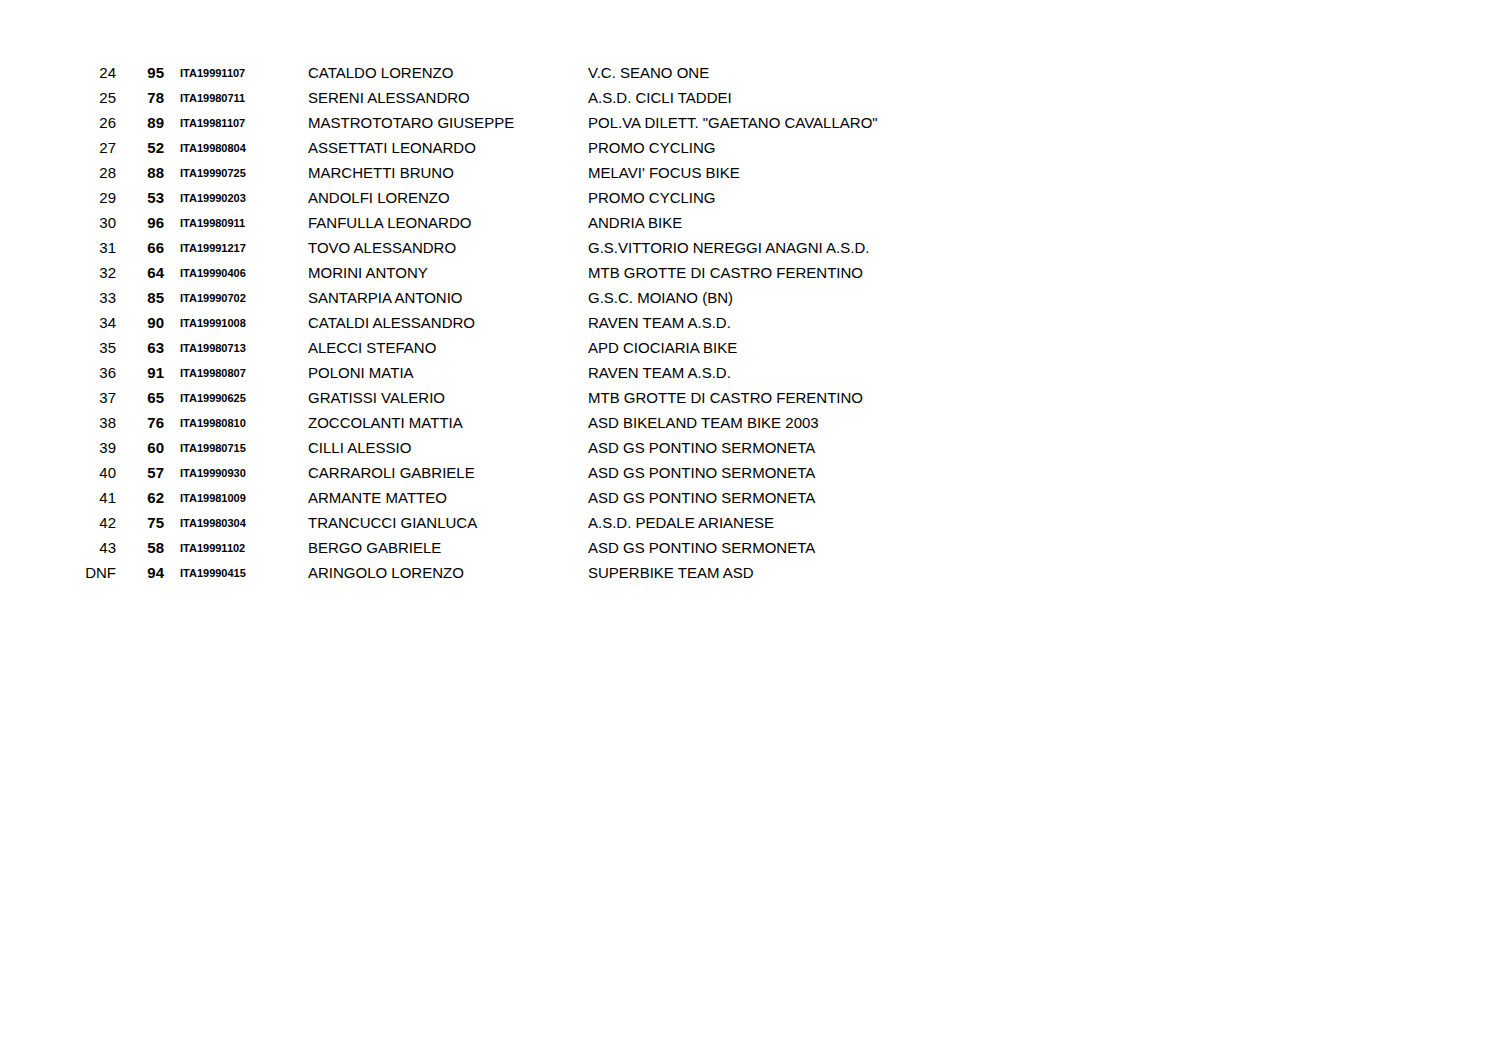| 24 | 95 | ITA19991107 | CATALDO LORENZO | V.C. SEANO ONE |
| 25 | 78 | ITA19980711 | SERENI ALESSANDRO | A.S.D. CICLI TADDEI |
| 26 | 89 | ITA19981107 | MASTROTOTARO GIUSEPPE | POL.VA DILETT. "GAETANO CAVALLARO" |
| 27 | 52 | ITA19980804 | ASSETTATI LEONARDO | PROMO CYCLING |
| 28 | 88 | ITA19990725 | MARCHETTI BRUNO | MELAVI' FOCUS BIKE |
| 29 | 53 | ITA19990203 | ANDOLFI LORENZO | PROMO CYCLING |
| 30 | 96 | ITA19980911 | FANFULLA LEONARDO | ANDRIA BIKE |
| 31 | 66 | ITA19991217 | TOVO ALESSANDRO | G.S.VITTORIO NEREGGI ANAGNI A.S.D. |
| 32 | 64 | ITA19990406 | MORINI ANTONY | MTB GROTTE DI CASTRO FERENTINO |
| 33 | 85 | ITA19990702 | SANTARPIA ANTONIO | G.S.C. MOIANO (BN) |
| 34 | 90 | ITA19991008 | CATALDI ALESSANDRO | RAVEN TEAM A.S.D. |
| 35 | 63 | ITA19980713 | ALECCI STEFANO | APD CIOCIARIA BIKE |
| 36 | 91 | ITA19980807 | POLONI MATIA | RAVEN TEAM A.S.D. |
| 37 | 65 | ITA19990625 | GRATISSI VALERIO | MTB GROTTE DI CASTRO FERENTINO |
| 38 | 76 | ITA19980810 | ZOCCOLANTI MATTIA | ASD BIKELAND TEAM BIKE 2003 |
| 39 | 60 | ITA19980715 | CILLI ALESSIO | ASD GS PONTINO SERMONETA |
| 40 | 57 | ITA19990930 | CARRAROLI GABRIELE | ASD GS PONTINO SERMONETA |
| 41 | 62 | ITA19981009 | ARMANTE MATTEO | ASD GS PONTINO SERMONETA |
| 42 | 75 | ITA19980304 | TRANCUCCI GIANLUCA | A.S.D. PEDALE ARIANESE |
| 43 | 58 | ITA19991102 | BERGO GABRIELE | ASD GS PONTINO SERMONETA |
| DNF | 94 | ITA19990415 | ARINGOLO LORENZO | SUPERBIKE TEAM ASD |